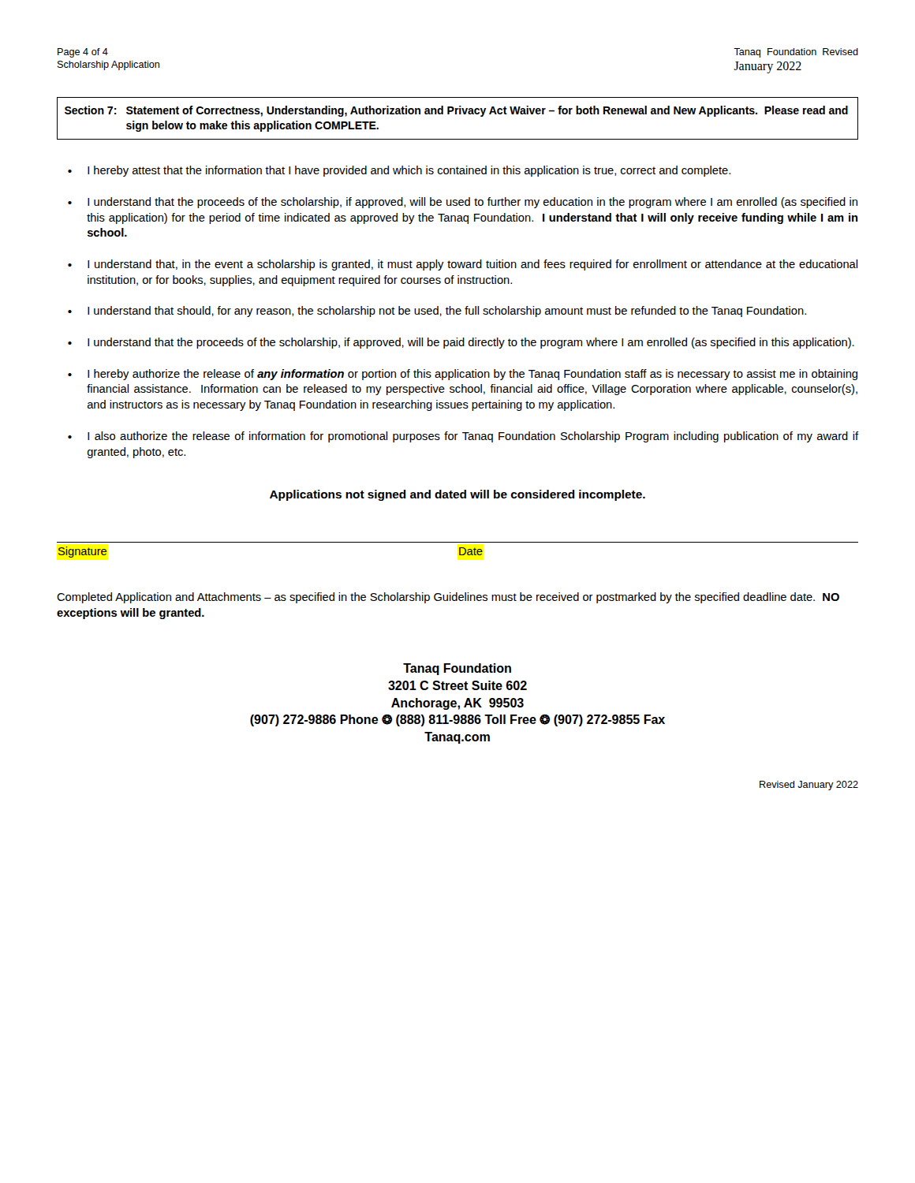Page 4 of 4
Scholarship Application
Tanaq Foundation Revised
January 2022
| Section 7: | Statement of Correctness, Understanding, Authorization and Privacy Act Waiver – for both Renewal and New Applicants. Please read and sign below to make this application COMPLETE. |
I hereby attest that the information that I have provided and which is contained in this application is true, correct and complete.
I understand that the proceeds of the scholarship, if approved, will be used to further my education in the program where I am enrolled (as specified in this application) for the period of time indicated as approved by the Tanaq Foundation. I understand that I will only receive funding while I am in school.
I understand that, in the event a scholarship is granted, it must apply toward tuition and fees required for enrollment or attendance at the educational institution, or for books, supplies, and equipment required for courses of instruction.
I understand that should, for any reason, the scholarship not be used, the full scholarship amount must be refunded to the Tanaq Foundation.
I understand that the proceeds of the scholarship, if approved, will be paid directly to the program where I am enrolled (as specified in this application).
I hereby authorize the release of any information or portion of this application by the Tanaq Foundation staff as is necessary to assist me in obtaining financial assistance. Information can be released to my perspective school, financial aid office, Village Corporation where applicable, counselor(s), and instructors as is necessary by Tanaq Foundation in researching issues pertaining to my application.
I also authorize the release of information for promotional purposes for Tanaq Foundation Scholarship Program including publication of my award if granted, photo, etc.
Applications not signed and dated will be considered incomplete.
| Signature | Date |
Completed Application and Attachments – as specified in the Scholarship Guidelines must be received or postmarked by the specified deadline date. NO exceptions will be granted.
Tanaq Foundation
3201 C Street Suite 602
Anchorage, AK 99503
(907) 272-9886 Phone ❂ (888) 811-9886 Toll Free ❂ (907) 272-9855 Fax
Tanaq.com
Revised January 2022